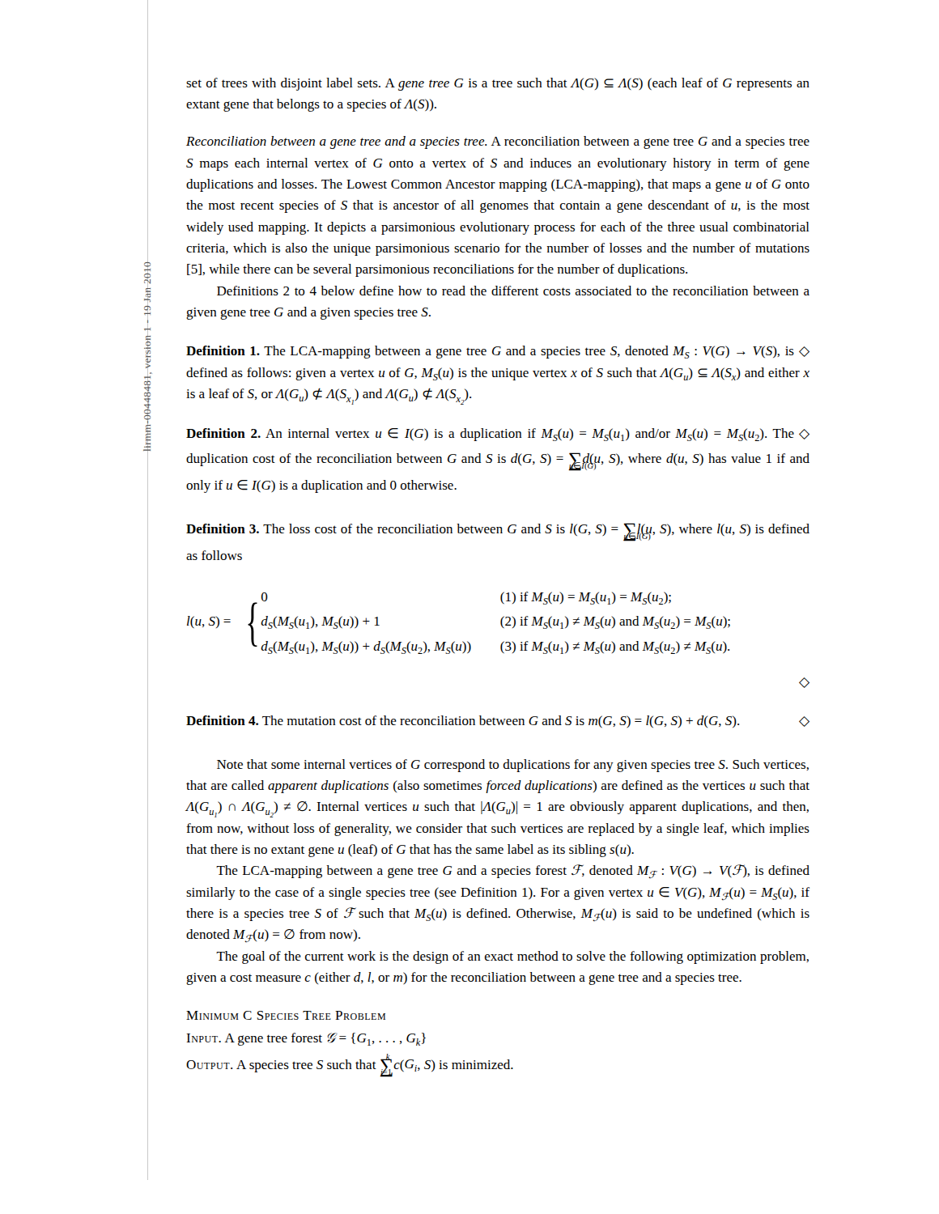lirmm-00448481, version 1 - 19 Jan 2010
set of trees with disjoint label sets. A gene tree G is a tree such that Λ(G) ⊆ Λ(S) (each leaf of G represents an extant gene that belongs to a species of Λ(S)).
Reconciliation between a gene tree and a species tree. A reconciliation between a gene tree G and a species tree S maps each internal vertex of G onto a vertex of S and induces an evolutionary history in term of gene duplications and losses. The Lowest Common Ancestor mapping (LCA-mapping), that maps a gene u of G onto the most recent species of S that is ancestor of all genomes that contain a gene descendant of u, is the most widely used mapping. It depicts a parsimonious evolutionary process for each of the three usual combinatorial criteria, which is also the unique parsimonious scenario for the number of losses and the number of mutations [5], while there can be several parsimonious reconciliations for the number of duplications.
Definitions 2 to 4 below define how to read the different costs associated to the reconciliation between a given gene tree G and a given species tree S.
◇ Definition 1. The LCA-mapping between a gene tree G and a species tree S, denoted MS : V(G) → V(S), is defined as follows: given a vertex u of G, MS(u) is the unique vertex x of S such that Λ(Gu) ⊆ Λ(Sx) and either x is a leaf of S, or Λ(Gu) ⊄ Λ(Sx1) and Λ(Gu) ⊄ Λ(Sx2).
◇ Definition 2. An internal vertex u ∈ I(G) is a duplication if MS(u) = MS(u1) and/or MS(u) = MS(u2). The duplication cost of the reconciliation between G and S is d(G, S) = ∑u∈I(G) d(u, S), where d(u, S) has value 1 if and only if u ∈ I(G) is a duplication and 0 otherwise.
Definition 3. The loss cost of the reconciliation between G and S is l(G, S) = ∑u∈I(G) l(u, S), where l(u, S) is defined as follows
l(u, S) = {
| 0 | (1) if M S ( u ) = M S ( u 1 ) = M S ( u 2 ); |
| d S ( M S ( u 1 ), M S ( u )) + 1 | (2) if M S ( u 1 ) ≠ M S ( u ) and M S ( u 2 ) = M S ( u ); |
| d S ( M S ( u 1 ), M S ( u )) + d S ( M S ( u 2 ), M S ( u )) | (3) if M S ( u 1 ) ≠ M S ( u ) and M S ( u 2 ) ≠ M S ( u ). |
◇
◇ Definition 4. The mutation cost of the reconciliation between G and S is m(G, S) = l(G, S) + d(G, S).
Note that some internal vertices of G correspond to duplications for any given species tree S. Such vertices, that are called apparent duplications (also sometimes forced duplications) are defined as the vertices u such that Λ(Gu1) ∩ Λ(Gu2) ≠ ∅. Internal vertices u such that |Λ(Gu)| = 1 are obviously apparent duplications, and then, from now, without loss of generality, we consider that such vertices are replaced by a single leaf, which implies that there is no extant gene u (leaf) of G that has the same label as its sibling s(u).
The LCA-mapping between a gene tree G and a species forest ℱ, denoted Mℱ : V(G) → V(ℱ), is defined similarly to the case of a single species tree (see Definition 1). For a given vertex u ∈ V(G), Mℱ(u) = MS(u), if there is a species tree S of ℱ such that MS(u) is defined. Otherwise, Mℱ(u) is said to be undefined (which is denoted Mℱ(u) = ∅ from now).
The goal of the current work is the design of an exact method to solve the following optimization problem, given a cost measure c (either d, l, or m) for the reconciliation between a gene tree and a species tree.
Minimum C Species Tree Problem
Input. A gene tree forest 𝒢 = {G1, . . . , Gk}
Output. A species tree S such that ∑ki=1 c(Gi, S) is minimized.